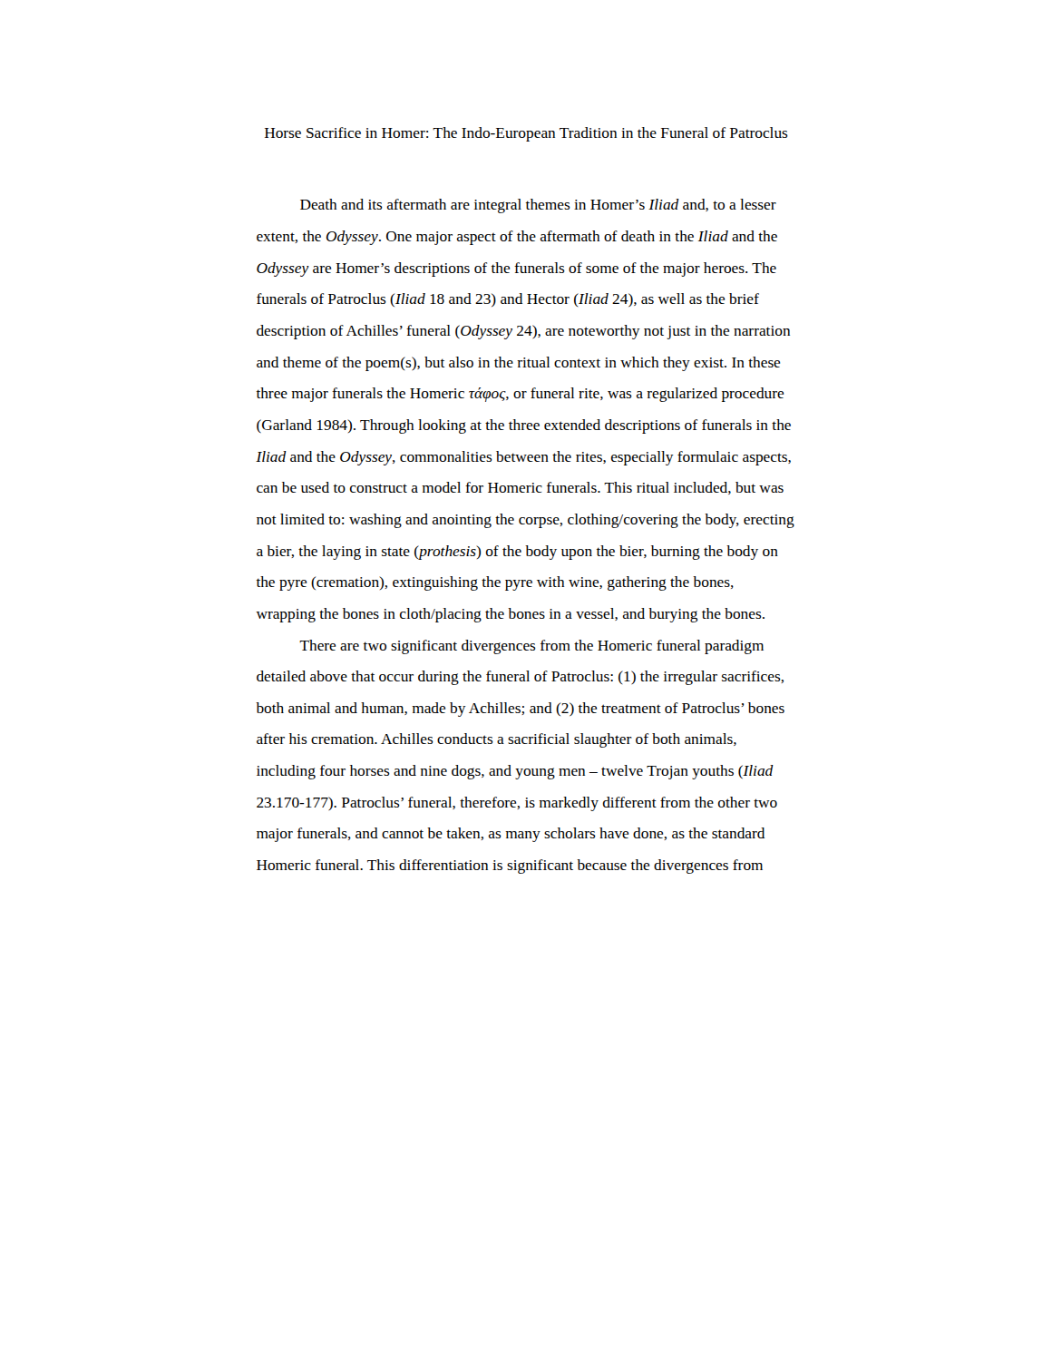Horse Sacrifice in Homer: The Indo-European Tradition in the Funeral of Patroclus
Death and its aftermath are integral themes in Homer’s Iliad and, to a lesser extent, the Odyssey. One major aspect of the aftermath of death in the Iliad and the Odyssey are Homer’s descriptions of the funerals of some of the major heroes. The funerals of Patroclus (Iliad 18 and 23) and Hector (Iliad 24), as well as the brief description of Achilles’ funeral (Odyssey 24), are noteworthy not just in the narration and theme of the poem(s), but also in the ritual context in which they exist. In these three major funerals the Homeric τάφος, or funeral rite, was a regularized procedure (Garland 1984). Through looking at the three extended descriptions of funerals in the Iliad and the Odyssey, commonalities between the rites, especially formulaic aspects, can be used to construct a model for Homeric funerals. This ritual included, but was not limited to: washing and anointing the corpse, clothing/covering the body, erecting a bier, the laying in state (prothesis) of the body upon the bier, burning the body on the pyre (cremation), extinguishing the pyre with wine, gathering the bones, wrapping the bones in cloth/placing the bones in a vessel, and burying the bones.
There are two significant divergences from the Homeric funeral paradigm detailed above that occur during the funeral of Patroclus: (1) the irregular sacrifices, both animal and human, made by Achilles; and (2) the treatment of Patroclus’ bones after his cremation. Achilles conducts a sacrificial slaughter of both animals, including four horses and nine dogs, and young men – twelve Trojan youths (Iliad 23.170-177). Patroclus’ funeral, therefore, is markedly different from the other two major funerals, and cannot be taken, as many scholars have done, as the standard Homeric funeral. This differentiation is significant because the divergences from